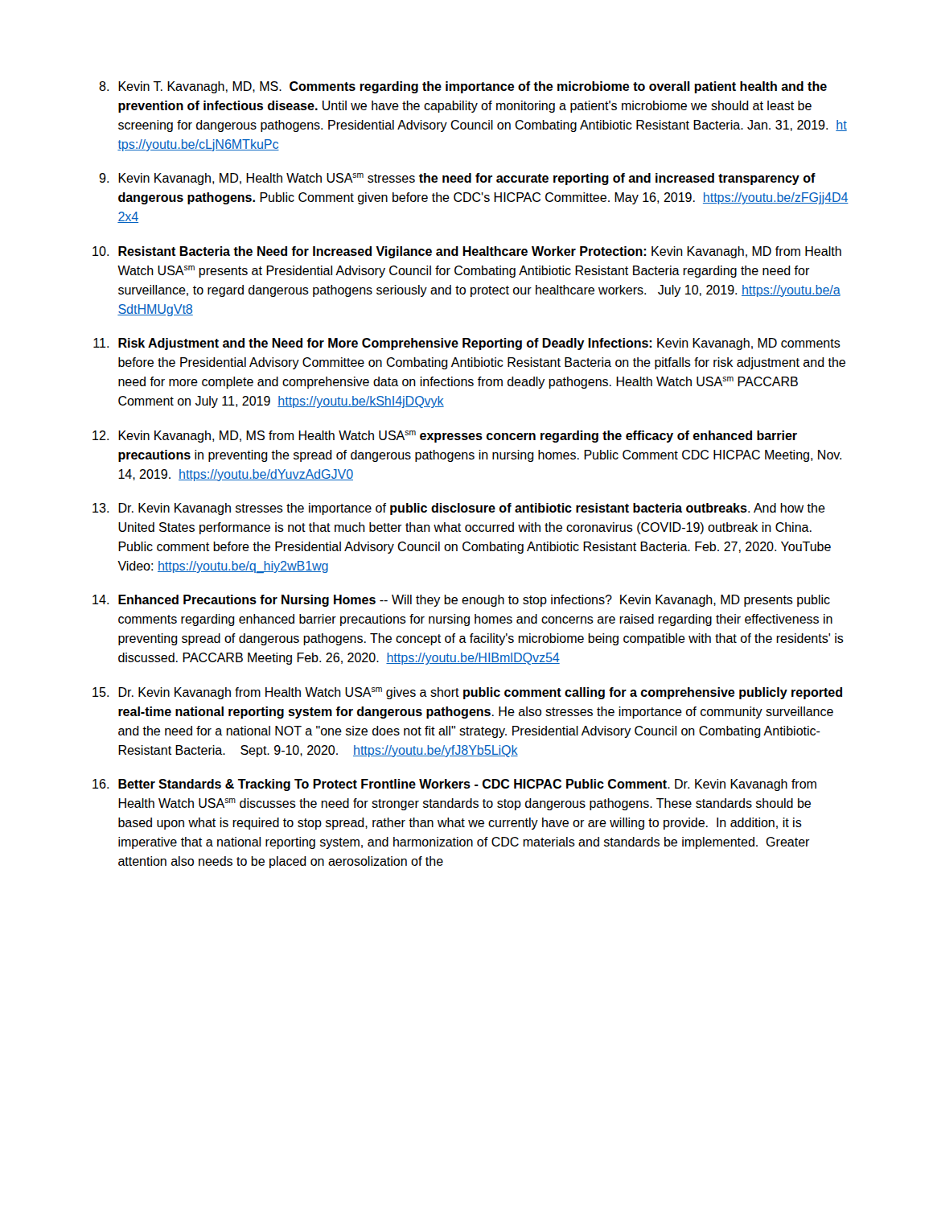Kevin T. Kavanagh, MD, MS. Comments regarding the importance of the microbiome to overall patient health and the prevention of infectious disease. Until we have the capability of monitoring a patient's microbiome we should at least be screening for dangerous pathogens. Presidential Advisory Council on Combating Antibiotic Resistant Bacteria. Jan. 31, 2019. https://youtu.be/cLjN6MTkuPc
Kevin Kavanagh, MD, Health Watch USAsm stresses the need for accurate reporting of and increased transparency of dangerous pathogens. Public Comment given before the CDC's HICPAC Committee. May 16, 2019. https://youtu.be/zFGjj4D42x4
Resistant Bacteria the Need for Increased Vigilance and Healthcare Worker Protection: Kevin Kavanagh, MD from Health Watch USAsm presents at Presidential Advisory Council for Combating Antibiotic Resistant Bacteria regarding the need for surveillance, to regard dangerous pathogens seriously and to protect our healthcare workers. July 10, 2019. https://youtu.be/aSdtHMUgVt8
Risk Adjustment and the Need for More Comprehensive Reporting of Deadly Infections: Kevin Kavanagh, MD comments before the Presidential Advisory Committee on Combating Antibiotic Resistant Bacteria on the pitfalls for risk adjustment and the need for more complete and comprehensive data on infections from deadly pathogens. Health Watch USAsm PACCARB Comment on July 11, 2019 https://youtu.be/kShI4jDQvyk
Kevin Kavanagh, MD, MS from Health Watch USAsm expresses concern regarding the efficacy of enhanced barrier precautions in preventing the spread of dangerous pathogens in nursing homes. Public Comment CDC HICPAC Meeting, Nov. 14, 2019. https://youtu.be/dYuvzAdGJV0
Dr. Kevin Kavanagh stresses the importance of public disclosure of antibiotic resistant bacteria outbreaks. And how the United States performance is not that much better than what occurred with the coronavirus (COVID-19) outbreak in China. Public comment before the Presidential Advisory Council on Combating Antibiotic Resistant Bacteria. Feb. 27, 2020. YouTube Video: https://youtu.be/q_hiy2wB1wg
Enhanced Precautions for Nursing Homes -- Will they be enough to stop infections? Kevin Kavanagh, MD presents public comments regarding enhanced barrier precautions for nursing homes and concerns are raised regarding their effectiveness in preventing spread of dangerous pathogens. The concept of a facility's microbiome being compatible with that of the residents' is discussed. PACCARB Meeting Feb. 26, 2020. https://youtu.be/HIBmlDQvz54
Dr. Kevin Kavanagh from Health Watch USAsm gives a short public comment calling for a comprehensive publicly reported real-time national reporting system for dangerous pathogens. He also stresses the importance of community surveillance and the need for a national NOT a "one size does not fit all" strategy. Presidential Advisory Council on Combating Antibiotic-Resistant Bacteria. Sept. 9-10, 2020. https://youtu.be/yfJ8Yb5LiQk
Better Standards & Tracking To Protect Frontline Workers - CDC HICPAC Public Comment. Dr. Kevin Kavanagh from Health Watch USAsm discusses the need for stronger standards to stop dangerous pathogens. These standards should be based upon what is required to stop spread, rather than what we currently have or are willing to provide. In addition, it is imperative that a national reporting system, and harmonization of CDC materials and standards be implemented. Greater attention also needs to be placed on aerosolization of the